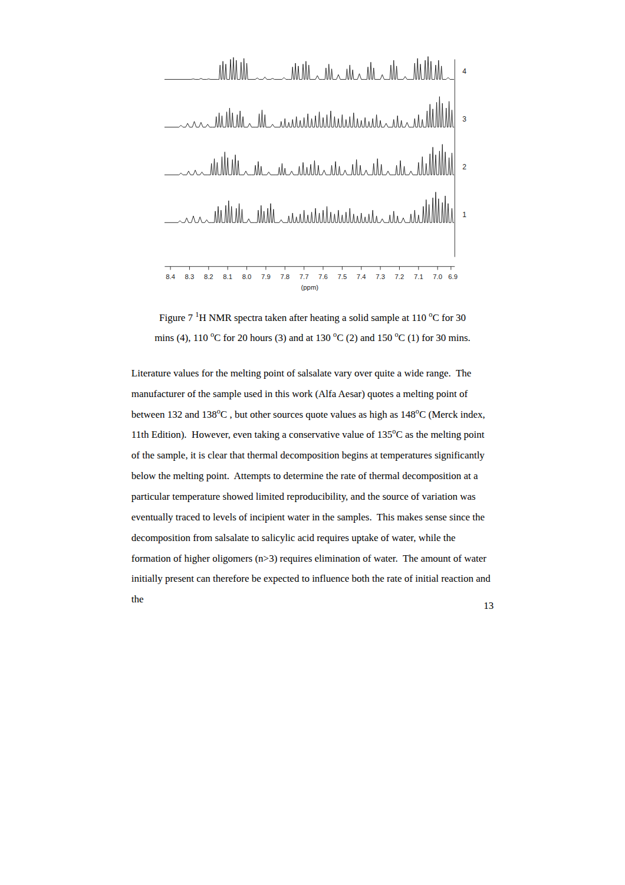4 3 2 1 8.4 8.3 8.2 8.1 8.0 7.9 7.8 7.7 7.6 7.5 7.4 7.3 7.2 7.1 7.0 6.9 (ppm)
Figure 7 1H NMR spectra taken after heating a solid sample at 110 o C for 30 mins (4), 110 o C for 20 hours (3) and at 130 o C (2) and 150 o C (1) for 30 mins.
Literature values for the melting point of salsalate vary over quite a wide range. The manufacturer of the sample used in this work (Alfa Aesar) quotes a melting point of between 132 and 138o C , but other sources quote values as high as 148o C (Merck index, 11th Edition). However, even taking a conservative value of 135o C as the melting point of the sample, it is clear that thermal decomposition begins at temperatures significantly below the melting point. Attempts to determine the rate of thermal decomposition at a particular temperature showed limited reproducibility, and the source of variation was eventually traced to levels of incipient water in the samples. This makes sense since the decomposition from salsalate to salicylic acid requires uptake of water, while the formation of higher oligomers (n>3) requires elimination of water. The amount of water initially present can therefore be expected to influence both the rate of initial reaction and the
13